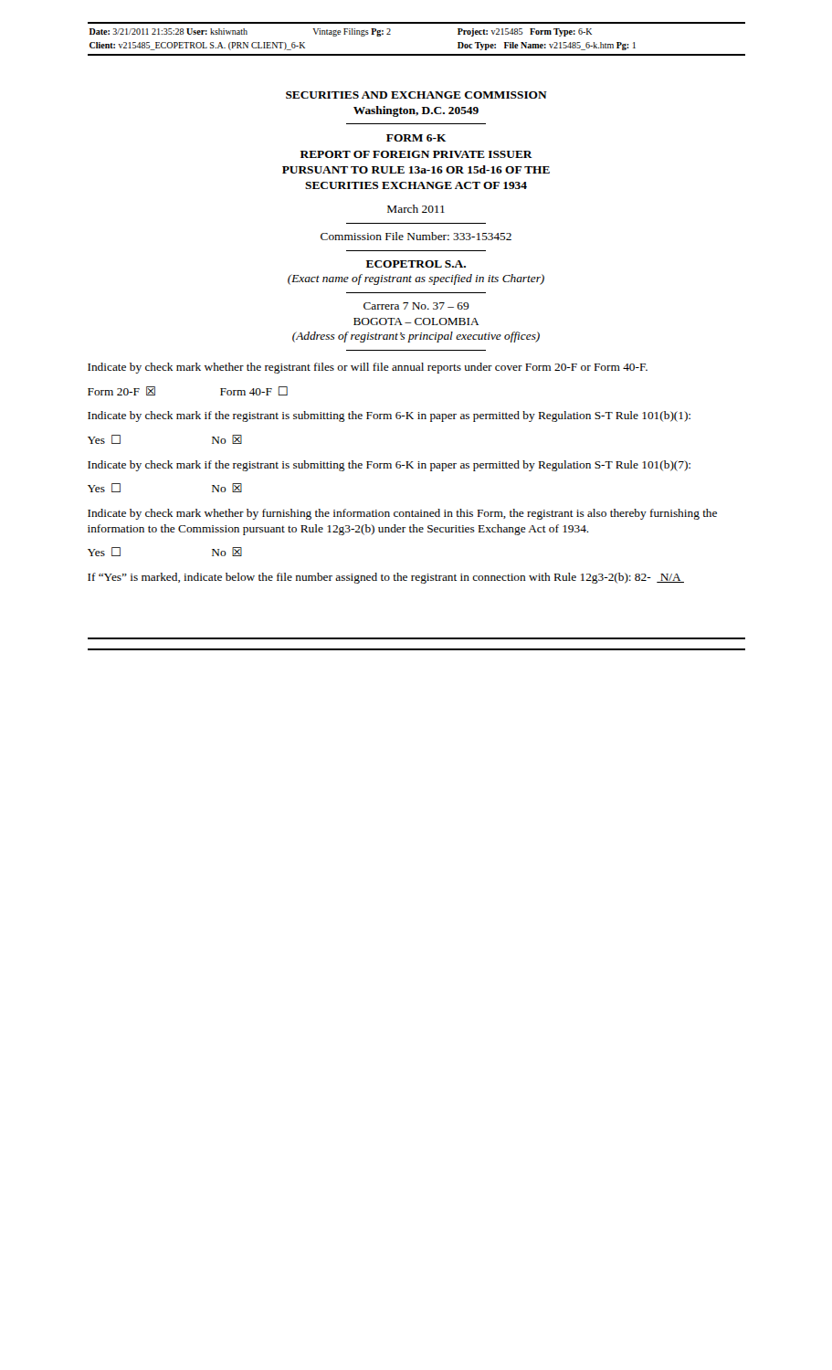| Date: 3/21/2011 21:35:28 User: kshiwnath | Vintage Filings Pg: 2 | Project: v215485 Form Type: 6-K |
| Client: v215485_ECOPETROL S.A. (PRN CLIENT)_6-K | | Doc Type: File Name: v215485_6-k.htm Pg: 1 |
SECURITIES AND EXCHANGE COMMISSION
Washington, D.C. 20549
FORM 6-K
REPORT OF FOREIGN PRIVATE ISSUER
PURSUANT TO RULE 13a-16 OR 15d-16 OF THE
SECURITIES EXCHANGE ACT OF 1934
March 2011
Commission File Number: 333-153452
ECOPETROL S.A.
(Exact name of registrant as specified in its Charter)
Carrera 7 No. 37 – 69
BOGOTA – COLOMBIA
(Address of registrant’s principal executive offices)
Indicate by check mark whether the registrant files or will file annual reports under cover Form 20-F or Form 40-F.
| Form 20-F | ☒ | | Form 40-F | ☐ |
Indicate by check mark if the registrant is submitting the Form 6-K in paper as permitted by Regulation S-T Rule 101(b)(1):
| Yes | ☐ | | No | ☒ |
Indicate by check mark if the registrant is submitting the Form 6-K in paper as permitted by Regulation S-T Rule 101(b)(7):
| Yes | ☐ | | No | ☒ |
Indicate by check mark whether by furnishing the information contained in this Form, the registrant is also thereby furnishing the information to the Commission pursuant to Rule 12g3-2(b) under the Securities Exchange Act of 1934.
| Yes | ☐ | | No | ☒ |
If “Yes” is marked, indicate below the file number assigned to the registrant in connection with Rule 12g3-2(b): 82- N/A